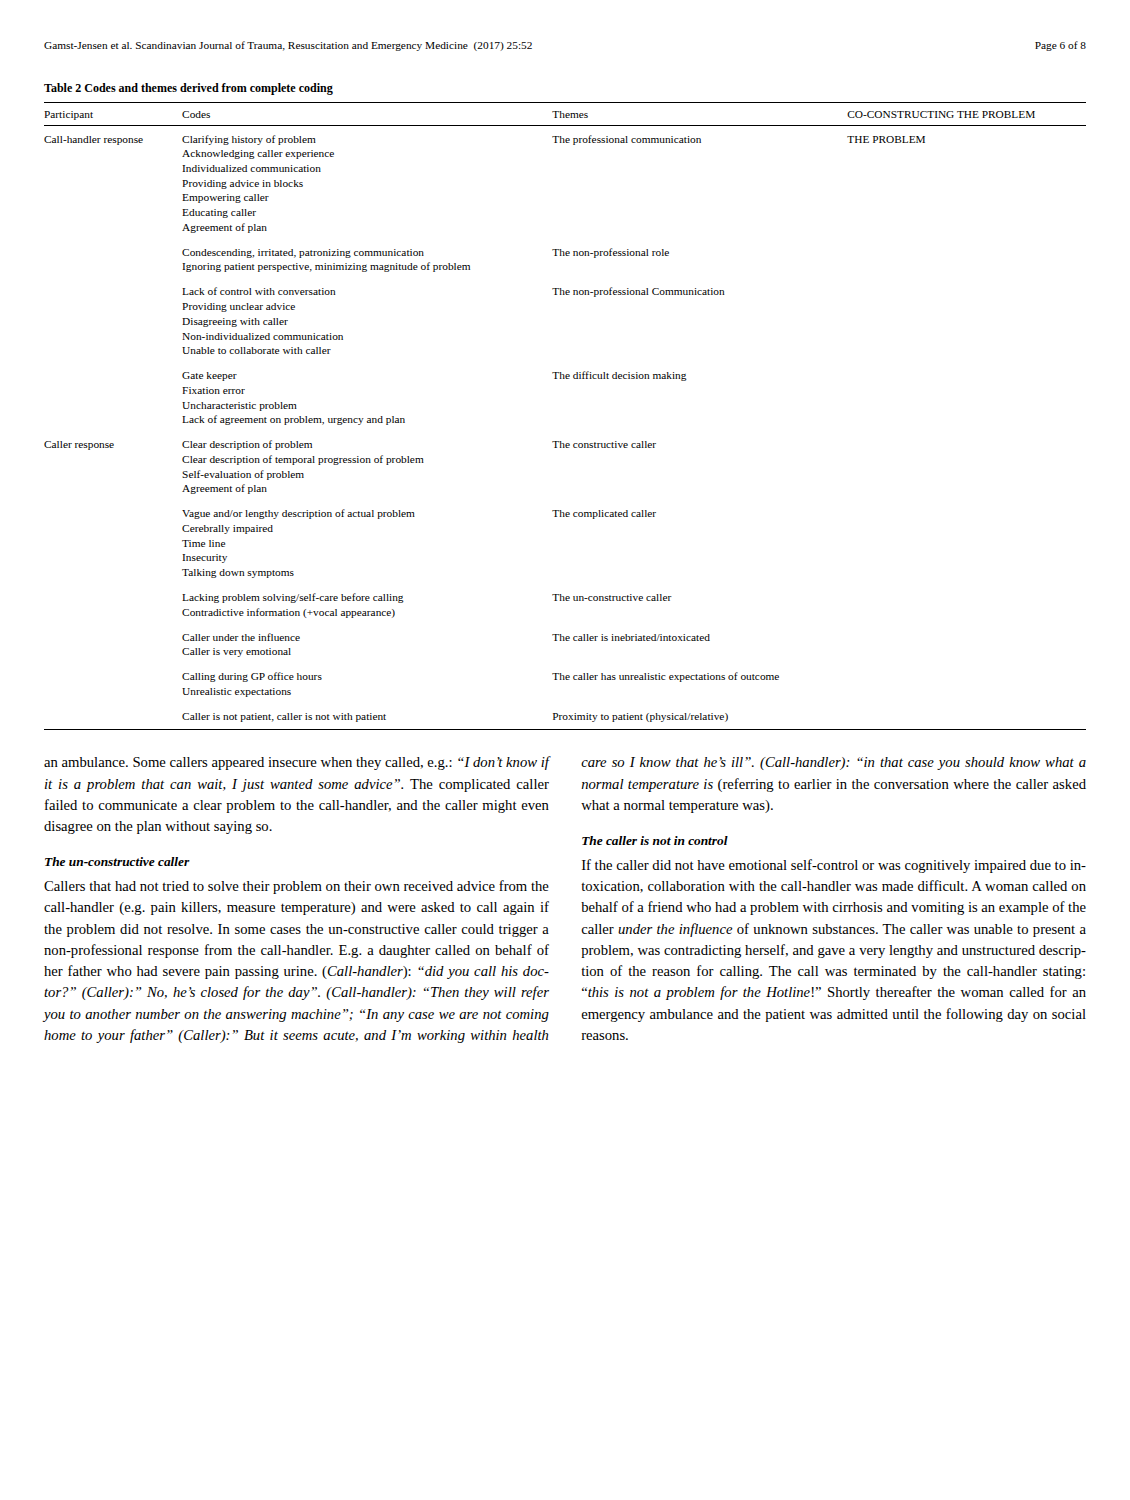Gamst-Jensen et al. Scandinavian Journal of Trauma, Resuscitation and Emergency Medicine (2017) 25:52 Page 6 of 8
Table 2 Codes and themes derived from complete coding
| Participant | Codes | Themes | CO-CONSTRUCTING THE PROBLEM |
| --- | --- | --- | --- |
| Call-handler response | Clarifying history of problem Acknowledging caller experience Individualized communication Providing advice in blocks Empowering caller Educating caller Agreement of plan | The professional communication | THE PROBLEM |
| | Condescending, irritated, patronizing communication Ignoring patient perspective, minimizing magnitude of problem | The non-professional role | |
| | Lack of control with conversation Providing unclear advice Disagreeing with caller Non-individualized communication Unable to collaborate with caller | The non-professional Communication | |
| | Gate keeper Fixation error Uncharacteristic problem Lack of agreement on problem, urgency and plan | The difficult decision making | |
| Caller response | Clear description of problem Clear description of temporal progression of problem Self-evaluation of problem Agreement of plan | The constructive caller | |
| | Vague and/or lengthy description of actual problem Cerebrally impaired Time line Insecurity Talking down symptoms | The complicated caller | |
| | Lacking problem solving/self-care before calling Contradictive information (+vocal appearance) | The un-constructive caller | |
| | Caller under the influence Caller is very emotional | The caller is inebriated/intoxicated | |
| | Calling during GP office hours Unrealistic expectations | The caller has unrealistic expectations of outcome | |
| | Caller is not patient, caller is not with patient | Proximity to patient (physical/relative) | |
an ambulance. Some callers appeared insecure when they called, e.g.: “I don’t know if it is a problem that can wait, I just wanted some advice”. The complicated caller failed to communicate a clear problem to the call-handler, and the caller might even disagree on the plan without saying so.
The un-constructive caller
Callers that had not tried to solve their problem on their own received advice from the call-handler (e.g. pain killers, measure temperature) and were asked to call again if the problem did not resolve. In some cases the un-constructive caller could trigger a non-professional response from the call-handler. E.g. a daughter called on behalf of her father who had severe pain passing urine. (Call-handler): “did you call his doctor?” (Caller):” No, he’s closed for the day”. (Call-handler): “Then they will refer you to another number on the answering machine”; “In any case we are not coming home to your father” (Caller):” But it seems acute, and I’m working within health care so I know that he’s ill”. (Call-handler): “in that case you should know what a normal temperature is (referring to earlier in the conversation where the caller asked what a normal temperature was).
The caller is not in control
If the caller did not have emotional self-control or was cognitively impaired due to intoxication, collaboration with the call-handler was made difficult. A woman called on behalf of a friend who had a problem with cirrhosis and vomiting is an example of the caller under the influence of unknown substances. The caller was unable to present a problem, was contradicting herself, and gave a very lengthy and unstructured description of the reason for calling. The call was terminated by the call-handler stating: “this is not a problem for the Hotline!” Shortly thereafter the woman called for an emergency ambulance and the patient was admitted until the following day on social reasons.